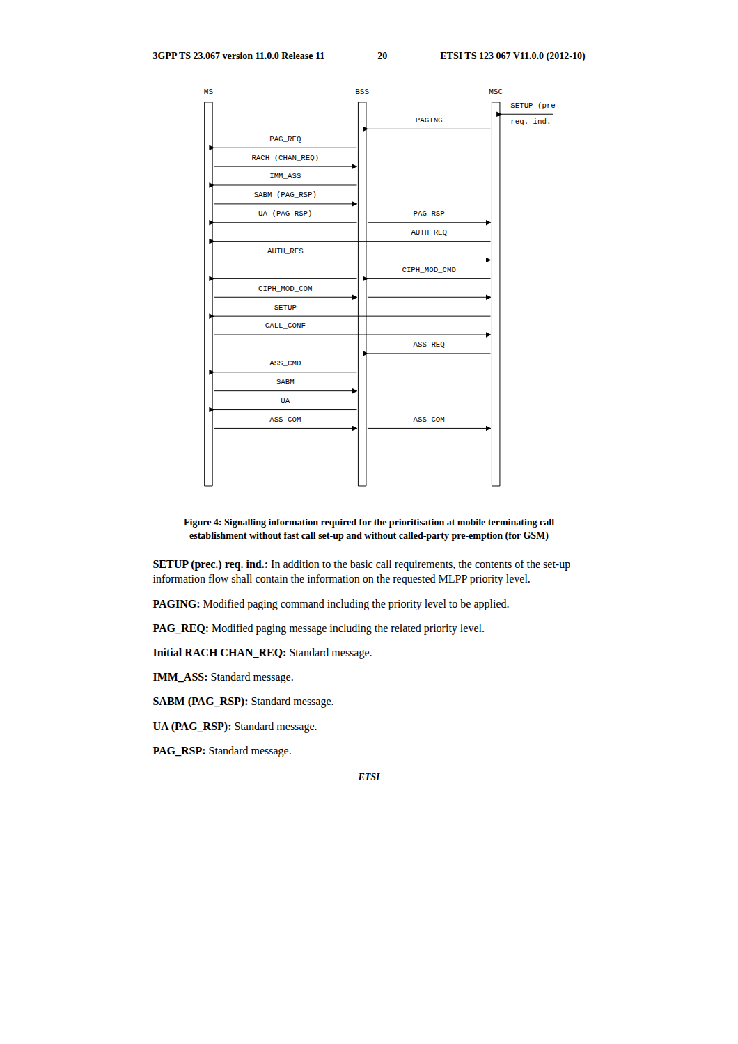3GPP TS 23.067 version 11.0.0 Release 11
20
ETSI TS 123 067 V11.0.0 (2012-10)
MS BSS MSC SETUP (prec.) req. ind. PAGING PAG_REQ RACH (CHAN_REQ) IMM_ASS SABM (PAG_RSP) UA (PAG_RSP) : BSS -> MS and PAG_RSP : BSS -> MSC UA (PAG_RSP) PAG_RSP AUTH_REQ AUTH_RES CIPH_MOD_CMD CIPH_MOD_COM SETUP CALL_CONF ASS_REQ ASS_CMD SABM UA ASS_COM ASS_COM
Figure 4: Signalling information required for the prioritisation at mobile terminating call
establishment without fast call set-up and without called-party pre-emption (for GSM)
SETUP (prec.) req. ind.: In addition to the basic call requirements, the contents of the set-up information flow shall contain the information on the requested MLPP priority level.
PAGING: Modified paging command including the priority level to be applied.
PAG_REQ: Modified paging message including the related priority level.
Initial RACH CHAN_REQ: Standard message.
IMM_ASS: Standard message.
SABM (PAG_RSP): Standard message.
UA (PAG_RSP): Standard message.
PAG_RSP: Standard message.
ETSI